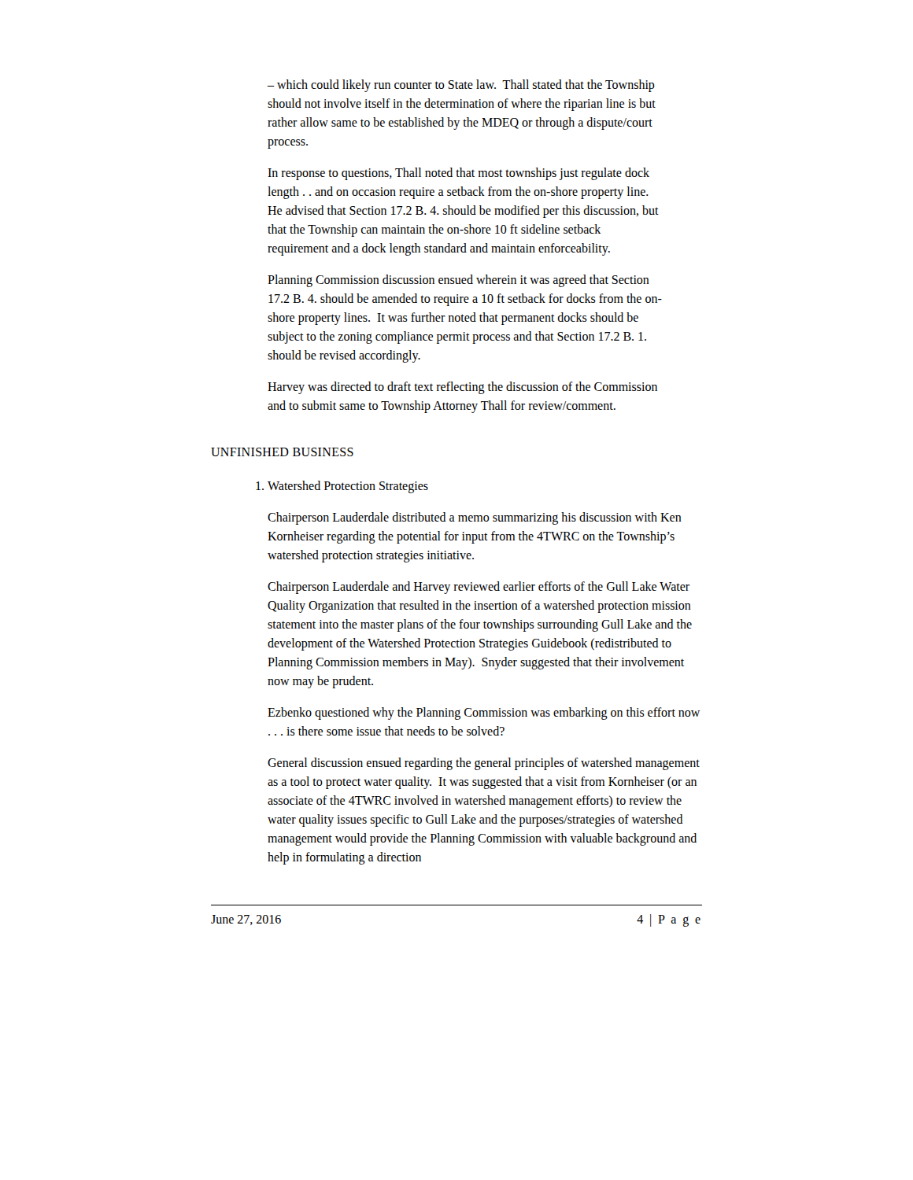– which could likely run counter to State law. Thall stated that the Township should not involve itself in the determination of where the riparian line is but rather allow same to be established by the MDEQ or through a dispute/court process.
In response to questions, Thall noted that most townships just regulate dock length . . and on occasion require a setback from the on-shore property line. He advised that Section 17.2 B. 4. should be modified per this discussion, but that the Township can maintain the on-shore 10 ft sideline setback requirement and a dock length standard and maintain enforceability.
Planning Commission discussion ensued wherein it was agreed that Section 17.2 B. 4. should be amended to require a 10 ft setback for docks from the on-shore property lines. It was further noted that permanent docks should be subject to the zoning compliance permit process and that Section 17.2 B. 1. should be revised accordingly.
Harvey was directed to draft text reflecting the discussion of the Commission and to submit same to Township Attorney Thall for review/comment.
UNFINISHED BUSINESS
Watershed Protection Strategies
Chairperson Lauderdale distributed a memo summarizing his discussion with Ken Kornheiser regarding the potential for input from the 4TWRC on the Township’s watershed protection strategies initiative.
Chairperson Lauderdale and Harvey reviewed earlier efforts of the Gull Lake Water Quality Organization that resulted in the insertion of a watershed protection mission statement into the master plans of the four townships surrounding Gull Lake and the development of the Watershed Protection Strategies Guidebook (redistributed to Planning Commission members in May). Snyder suggested that their involvement now may be prudent.
Ezbenko questioned why the Planning Commission was embarking on this effort now . . . is there some issue that needs to be solved?
General discussion ensued regarding the general principles of watershed management as a tool to protect water quality. It was suggested that a visit from Kornheiser (or an associate of the 4TWRC involved in watershed management efforts) to review the water quality issues specific to Gull Lake and the purposes/strategies of watershed management would provide the Planning Commission with valuable background and help in formulating a direction
June 27, 2016 4 | P a g e